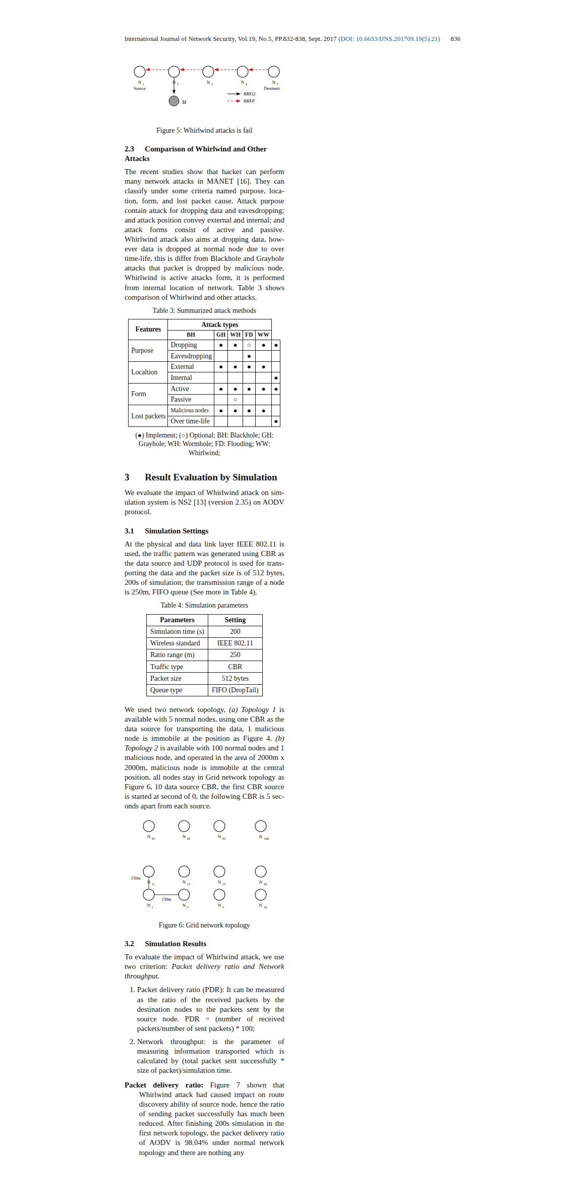International Journal of Network Security, Vol.19, No.5, PP.832-838, Sept. 2017 (DOI: 10.6633/IJNS.201709.19(5).21) 836
N 1 N 2 N 3 N 4 N 5 Source Destination M RREQ RREP
Figure 5: Whirlwind attacks is fail
2.3 Comparison of Whirlwind and Other Attacks
The recent studies show that hacker can perform many network attacks in MANET [16]. They can classify under some criteria named purpose, location, form, and lost packet cause. Attack purpose contain attack for dropping data and eavesdropping; and attack position convey external and internal; and attack forms consist of active and passive. Whirlwind attack also aims at dropping data, however data is dropped at normal node due to over time-life, this is differ from Blackhole and Grayhole attacks that packet is dropped by malicious node. Whirlwind is active attacks form, it is performed from internal location of network. Table 3 shows comparison of Whirlwind and other attacks.
Table 3: Summarized attack methods
| Features | Attack types |
| --- | --- |
| BH | GH | WH | FD | WW |
| Purpose | Dropping | ● | ● | ○ | ● | ● |
| Eavesdropping | | | ● | | |
| Localtion | External | ● | ● | ● | ● | |
| Internal | | | | | ● |
| Form | Active | ● | ● | ● | ● | ● |
| Passive | | ○ | | | |
| Lost packets | Malicious nodes | ● | ● | ● | ● | |
| Over time-life | | | | | ● |
(●) Implement; (○) Optional; BH: Blackhole; GH: Grayhole; WH: Wormhole; FD: Flooding; WW: Whirlwind;
3 Result Evaluation by Simulation
We evaluate the impact of Whirlwind attack on simulation system is NS2 [13] (version 2.35) on AODV protocol.
3.1 Simulation Settings
At the physical and data link layer IEEE 802.11 is used, the traffic pattern was generated using CBR as the data source and UDP protocol is used for transporting the data and the packet size is of 512 bytes, 200s of simulation; the transmission range of a node is 250m, FIFO queue (See more in Table 4).
Table 4: Simulation parameters
| Parameters | Setting |
| --- | --- |
| Simulation time (s) | 200 |
| Wireless standard | IEEE 802.11 |
| Ratio range (m) | 250 |
| Traffic type | CBR |
| Packet size | 512 bytes |
| Queue type | FIFO (DropTail) |
We used two network topology, (a) Topology 1 is available with 5 normal nodes, using one CBR as the data source for transporting the data, 1 malicious node is immobile at the position as Figure 4. (b) Topology 2 is available with 100 normal nodes and 1 malicious node, and operated in the area of 2000m x 2000m, malicious node is immobile at the central position, all nodes stay in Grid network topology as Figure 6, 10 data source CBR, the first CBR source is started at second of 0, the following CBR is 5 seconds apart from each source.
N 91 N 92 N 93 N 100 N 11 N 12 N 13 N 20 N 1 N 2 N 3 N 10 150m 150m
Figure 6: Grid network topology
3.2 Simulation Results
To evaluate the impact of Whirlwind attack, we use two criterion: Packet delivery ratio and Network throughput.
Packet delivery ratio (PDR): It can be measured as the ratio of the received packets by the destination nodes to the packets sent by the source node. PDR = (number of received packets/number of sent packets) * 100;
Network throughput: is the parameter of measuring information transported which is calculated by (total packet sent successfully * size of packet)/simulation time.
Packet delivery ratio: Figure 7 shown that Whirlwind attack had caused impact on route discovery ability of source node, hence the ratio of sending packet successfully has much been reduced. After finishing 200s simulation in the first network topology, the packet delivery ratio of AODV is 98.04% under normal network topology and there are nothing any